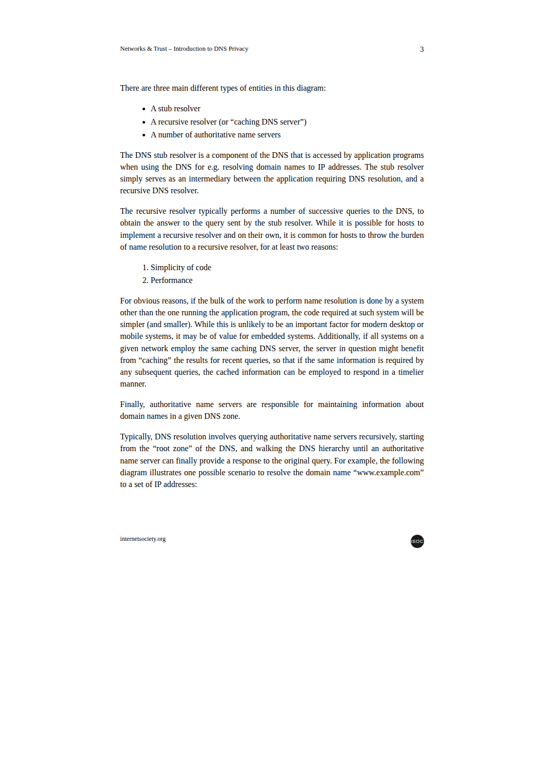Networks & Trust – Introduction to DNS Privacy 3
There are three main different types of entities in this diagram:
A stub resolver
A recursive resolver (or “caching DNS server”)
A number of authoritative name servers
The DNS stub resolver is a component of the DNS that is accessed by application programs when using the DNS for e.g. resolving domain names to IP addresses. The stub resolver simply serves as an intermediary between the application requiring DNS resolution, and a recursive DNS resolver.
The recursive resolver typically performs a number of successive queries to the DNS, to obtain the answer to the query sent by the stub resolver. While it is possible for hosts to implement a recursive resolver and on their own, it is common for hosts to throw the burden of name resolution to a recursive resolver, for at least two reasons:
Simplicity of code
Performance
For obvious reasons, if the bulk of the work to perform name resolution is done by a system other than the one running the application program, the code required at such system will be simpler (and smaller). While this is unlikely to be an important factor for modern desktop or mobile systems, it may be of value for embedded systems. Additionally, if all systems on a given network employ the same caching DNS server, the server in question might benefit from “caching” the results for recent queries, so that if the same information is required by any subsequent queries, the cached information can be employed to respond in a timelier manner.
Finally, authoritative name servers are responsible for maintaining information about domain names in a given DNS zone.
Typically, DNS resolution involves querying authoritative name servers recursively, starting from the “root zone” of the DNS, and walking the DNS hierarchy until an authoritative name server can finally provide a response to the original query. For example, the following diagram illustrates one possible scenario to resolve the domain name “www.example.com” to a set of IP addresses:
internetsociety.org ISOC